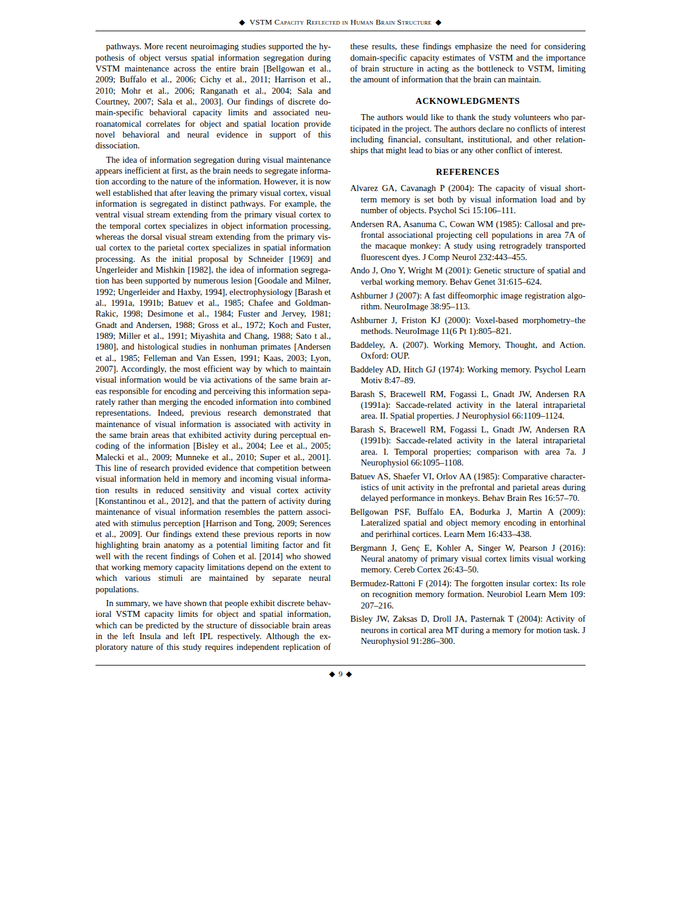◆VSTM Capacity Reflected in Human Brain Structure◆
pathways. More recent neuroimaging studies supported the hypothesis of object versus spatial information segregation during VSTM maintenance across the entire brain [Bellgowan et al., 2009; Buffalo et al., 2006; Cichy et al., 2011; Harrison et al., 2010; Mohr et al., 2006; Ranganath et al., 2004; Sala and Courtney, 2007; Sala et al., 2003]. Our findings of discrete domain-specific behavioral capacity limits and associated neuroanatomical correlates for object and spatial location provide novel behavioral and neural evidence in support of this dissociation.
The idea of information segregation during visual maintenance appears inefficient at first, as the brain needs to segregate information according to the nature of the information. However, it is now well established that after leaving the primary visual cortex, visual information is segregated in distinct pathways. For example, the ventral visual stream extending from the primary visual cortex to the temporal cortex specializes in object information processing, whereas the dorsal visual stream extending from the primary visual cortex to the parietal cortex specializes in spatial information processing. As the initial proposal by Schneider [1969] and Ungerleider and Mishkin [1982], the idea of information segregation has been supported by numerous lesion [Goodale and Milner, 1992; Ungerleider and Haxby, 1994], electrophysiology [Barash et al., 1991a, 1991b; Batuev et al., 1985; Chafee and Goldman-Rakic, 1998; Desimone et al., 1984; Fuster and Jervey, 1981; Gnadt and Andersen, 1988; Gross et al., 1972; Koch and Fuster, 1989; Miller et al., 1991; Miyashita and Chang, 1988; Sato t al., 1980], and histological studies in nonhuman primates [Andersen et al., 1985; Felleman and Van Essen, 1991; Kaas, 2003; Lyon, 2007]. Accordingly, the most efficient way by which to maintain visual information would be via activations of the same brain areas responsible for encoding and perceiving this information separately rather than merging the encoded information into combined representations. Indeed, previous research demonstrated that maintenance of visual information is associated with activity in the same brain areas that exhibited activity during perceptual encoding of the information [Bisley et al., 2004; Lee et al., 2005; Malecki et al., 2009; Munneke et al., 2010; Super et al., 2001]. This line of research provided evidence that competition between visual information held in memory and incoming visual information results in reduced sensitivity and visual cortex activity [Konstantinou et al., 2012], and that the pattern of activity during maintenance of visual information resembles the pattern associated with stimulus perception [Harrison and Tong, 2009; Serences et al., 2009]. Our findings extend these previous reports in now highlighting brain anatomy as a potential limiting factor and fit well with the recent findings of Cohen et al. [2014] who showed that working memory capacity limitations depend on the extent to which various stimuli are maintained by separate neural populations.
In summary, we have shown that people exhibit discrete behavioral VSTM capacity limits for object and spatial information, which can be predicted by the structure of dissociable brain areas in the left Insula and left IPL respectively. Although the exploratory nature of this study requires independent replication of these results, these findings emphasize the need for considering domain-specific capacity estimates of VSTM and the importance of brain structure in acting as the bottleneck to VSTM, limiting the amount of information that the brain can maintain.
Acknowledgments
The authors would like to thank the study volunteers who participated in the project. The authors declare no conflicts of interest including financial, consultant, institutional, and other relationships that might lead to bias or any other conflict of interest.
References
Alvarez GA, Cavanagh P (2004): The capacity of visual short-term memory is set both by visual information load and by number of objects. Psychol Sci 15:106–111.
Andersen RA, Asanuma C, Cowan WM (1985): Callosal and prefrontal associational projecting cell populations in area 7A of the macaque monkey: A study using retrogradely transported fluorescent dyes. J Comp Neurol 232:443–455.
Ando J, Ono Y, Wright M (2001): Genetic structure of spatial and verbal working memory. Behav Genet 31:615–624.
Ashburner J (2007): A fast diffeomorphic image registration algorithm. NeuroImage 38:95–113.
Ashburner J, Friston KJ (2000): Voxel-based morphometry–the methods. NeuroImage 11(6 Pt 1):805–821.
Baddeley, A. (2007). Working Memory, Thought, and Action. Oxford: OUP.
Baddeley AD, Hitch GJ (1974): Working memory. Psychol Learn Motiv 8:47–89.
Barash S, Bracewell RM, Fogassi L, Gnadt JW, Andersen RA (1991a): Saccade-related activity in the lateral intraparietal area. II. Spatial properties. J Neurophysiol 66:1109–1124.
Barash S, Bracewell RM, Fogassi L, Gnadt JW, Andersen RA (1991b): Saccade-related activity in the lateral intraparietal area. I. Temporal properties; comparison with area 7a. J Neurophysiol 66:1095–1108.
Batuev AS, Shaefer VI, Orlov AA (1985): Comparative characteristics of unit activity in the prefrontal and parietal areas during delayed performance in monkeys. Behav Brain Res 16:57–70.
Bellgowan PSF, Buffalo EA, Bodurka J, Martin A (2009): Lateralized spatial and object memory encoding in entorhinal and perirhinal cortices. Learn Mem 16:433–438.
Bergmann J, Genç E, Kohler A, Singer W, Pearson J (2016): Neural anatomy of primary visual cortex limits visual working memory. Cereb Cortex 26:43–50.
Bermudez-Rattoni F (2014): The forgotten insular cortex: Its role on recognition memory formation. Neurobiol Learn Mem 109: 207–216.
Bisley JW, Zaksas D, Droll JA, Pasternak T (2004): Activity of neurons in cortical area MT during a memory for motion task. J Neurophysiol 91:286–300.
◆9◆